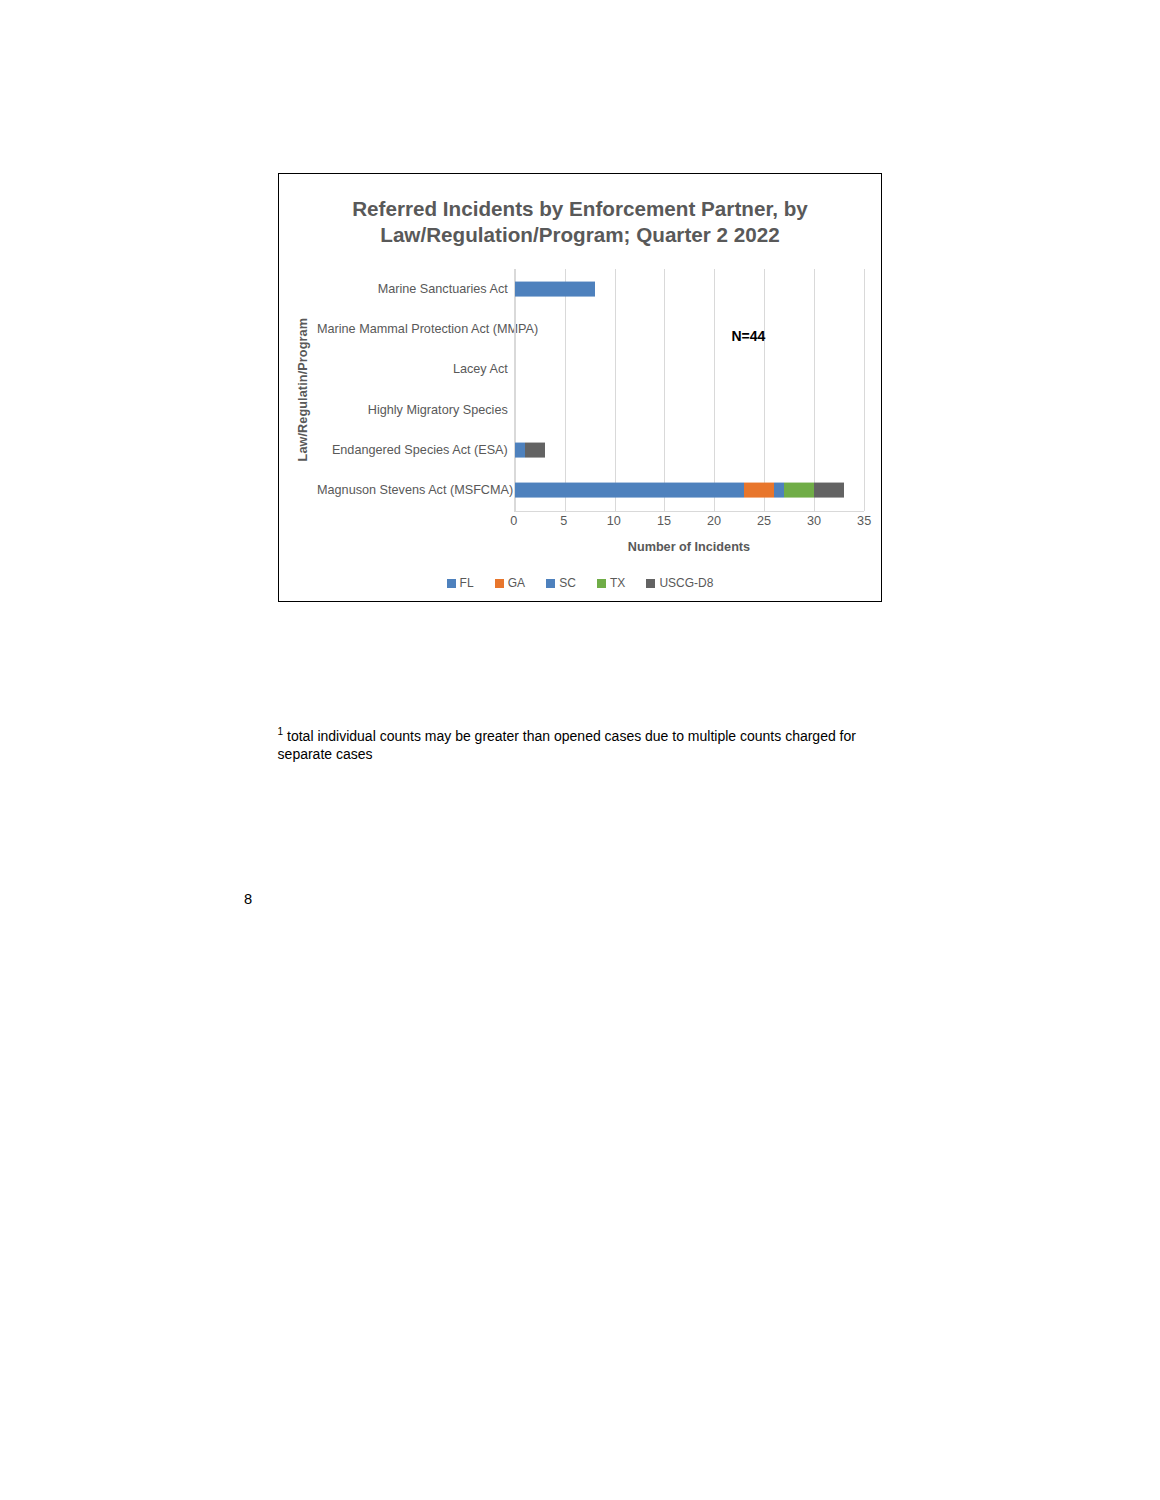Referred Incidents by Enforcement Partner, by
Law/Regulation/Program; Quarter 2 2022
Law/Regulatin/Program
Marine Sanctuaries Act
Marine Mammal Protection Act (MMPA)
Lacey Act
Highly Migratory Species
Endangered Species Act (ESA)
Magnuson Stevens Act (MSFCMA)
N=44
0
5
10
15
20
25
30
35
Number of Incidents
FL GA SC TX USCG-D8
1 total individual counts may be greater than opened cases due to multiple counts charged for separate cases
8